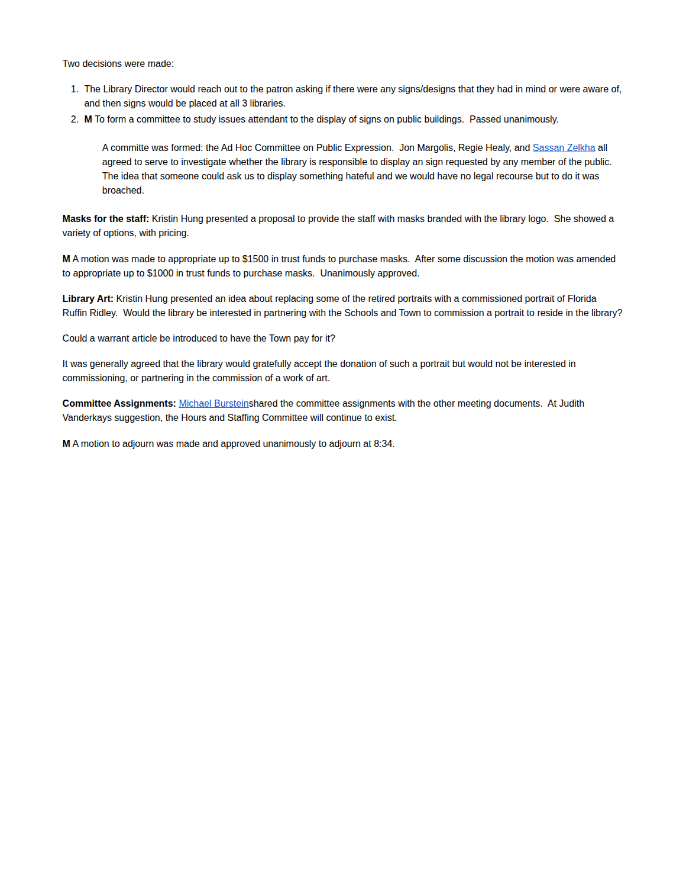Two decisions were made:
The Library Director would reach out to the patron asking if there were any signs/designs that they had in mind or were aware of, and then signs would be placed at all 3 libraries.
M To form a committee to study issues attendant to the display of signs on public buildings. Passed unanimously.
A committe was formed: the Ad Hoc Committee on Public Expression. Jon Margolis, Regie Healy, and Sassan Zelkha all agreed to serve to investigate whether the library is responsible to display an sign requested by any member of the public. The idea that someone could ask us to display something hateful and we would have no legal recourse but to do it was broached.
Masks for the staff: Kristin Hung presented a proposal to provide the staff with masks branded with the library logo. She showed a variety of options, with pricing.
M A motion was made to appropriate up to $1500 in trust funds to purchase masks. After some discussion the motion was amended to appropriate up to $1000 in trust funds to purchase masks. Unanimously approved.
Library Art: Kristin Hung presented an idea about replacing some of the retired portraits with a commissioned portrait of Florida Ruffin Ridley. Would the library be interested in partnering with the Schools and Town to commission a portrait to reside in the library?
Could a warrant article be introduced to have the Town pay for it?
It was generally agreed that the library would gratefully accept the donation of such a portrait but would not be interested in commissioning, or partnering in the commission of a work of art.
Committee Assignments: Michael Bursteinshared the committee assignments with the other meeting documents. At Judith Vanderkays suggestion, the Hours and Staffing Committee will continue to exist.
M A motion to adjourn was made and approved unanimously to adjourn at 8:34.